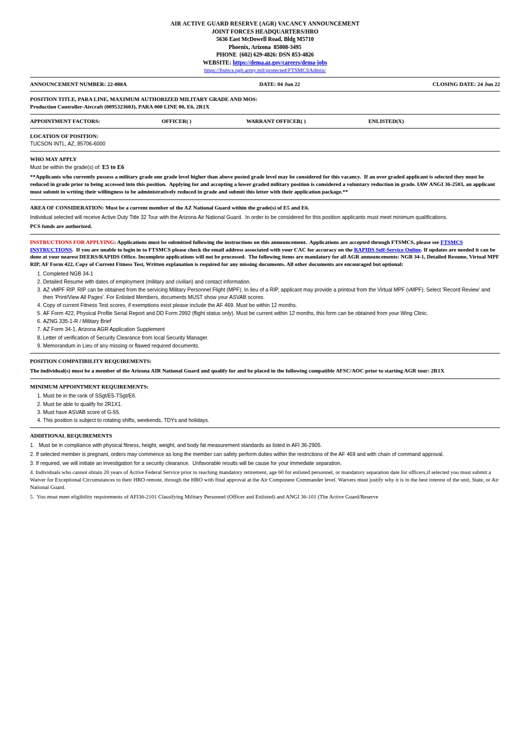AIR ACTIVE GUARD RESERVE (AGR) VACANCY ANNOUNCEMENT
JOINT FORCES HEADQUARTERS/HRO
5636 East McDowell Road, Bldg M5710
Phoenix, Arizona 85008-3495
PHONE (602) 629-4826: DSN 853-4826
WEBSITE: https://dema.az.gov/careers/dema-jobs
https://ftsmcs.ngb.army.mil/protected/FTSMCSAdmin/
ANNOUNCEMENT NUMBER: 22-088A DATE: 04 Jun 22 CLOSING DATE: 24 Jun 22
POSITION TITLE, PARA LINE, MAXIMUM AUTHORIZED MILITARY GRADE AND MOS:
Production Controller-Aircraft (009532360J), PARA 000 LINE 00, E6, 2R1X
APPOINTMENT FACTORS: OFFICER( ) WARRANT OFFICER( ) ENLISTED(X)
LOCATION OF POSITION:
TUCSON INTL, AZ, 85706-6000
WHO MAY APPLY
Must be within the grade(s) of: E5 to E6
**Applicants who currently possess a military grade one grade level higher than above posted grade level may be considered for this vacancy. If an over graded applicant is selected they must be reduced in grade prior to being accessed into this position. Applying for and accepting a lower graded military position is considered a voluntary reduction in grade. IAW ANGI 36-2503, an applicant must submit in writing their willingness to be administratively reduced in grade and submit this letter with their application package.**
AREA OF CONSIDERATION: Must be a current member of the AZ National Guard within the grade(s) of E5 and E6.
Individual selected will receive Active Duty Title 32 Tour with the Arizona Air National Guard. In order to be considered for this position applicants must meet minimum qualifications.
PCS funds are authorized.
INSTRUCTIONS FOR APPLYING: Applications must be submitted following the instructions on this announcement. Applications are accepted through FTSMCS, please see FTSMCS INSTRUCTIONS. If you are unable to login in to FTSMCS please check the email address associated with your CAC for accuracy on the RAPIDS Self-Service Online. If updates are needed it can be done at your nearest DEERS/RAPIDS Office. Incomplete applications will not be processed. The following items are mandatory for all AGR announcements: NGB 34-1, Detailed Resume, Virtual MPF RIP, AF Form 422, Copy of Current Fitness Test, Written explanation is required for any missing documents. All other documents are encouraged but optional:
Completed NGB 34-1
Detailed Resume with dates of employment (military and civilian) and contact information.
AZ vMPF RIP. RIP can be obtained from the servicing Military Personnel Flight (MPF). In lieu of a RIP, applicant may provide a printout from the Virtual MPF (vMPF). Select 'Record Review' and then 'Print/View All Pages'. For Enlisted Members, documents MUST show your ASVAB scores.
Copy of current Fitness Test scores, if exemptions exist please include the AF 469. Must be within 12 months.
AF Form 422, Physical Profile Serial Report and DD Form 2992 (flight status only). Must be current within 12 months, this form can be obtained from your Wing Clinic.
AZNG 335-1-R / Military Brief
AZ Form 34-1, Arizona AGR Application Supplement
Letter of verification of Security Clearance from local Security Manager.
Memorandum in Lieu of any missing or flawed required documents.
POSITION COMPATIBILITY REQUIREMENTS:
The individual(s) must be a member of the Arizona AIR National Guard and qualify for and be placed in the following compatible AFSC/AOC prior to starting AGR tour: 2R1X
MINIMUM APPOINTMENT REQUIREMENTS:
Must be in the rank of SSgt/E5-TSgt/E6.
Must be able to qualify for 2R1X1.
Must have ASVAB score of G-55.
This position is subject to rotating shifts, weekends, TDYs and holidays.
ADDITIONAL REQUIREMENTS
1. Must be in compliance with physical fitness, height, weight, and body fat measurement standards as listed in AFI 36-2905.
2. If selected member is pregnant, orders may commence as long the member can safely perform duties within the restrictions of the AF 469 and with chain of command approval.
3. If required, we will initiate an investigation for a security clearance. Unfavorable results will be cause for your immediate separation.
4. Individuals who cannot obtain 20 years of Active Federal Service prior to reaching mandatory retirement, age 60 for enlisted personnel, or mandatory separation date for officers,if selected you must submit a Waiver for Exceptional Circumstances to their HRO remote, through the HRO with final approval at the Air Component Commander level. Waivers must justify why it is in the best interest of the unit, State, or Air National Guard.
5. You must meet eligibility requirements of AFI36-2101 Classifying Military Personnel (Officer and Enlisted) and ANGI 36-101 (The Active Guard/Reserve